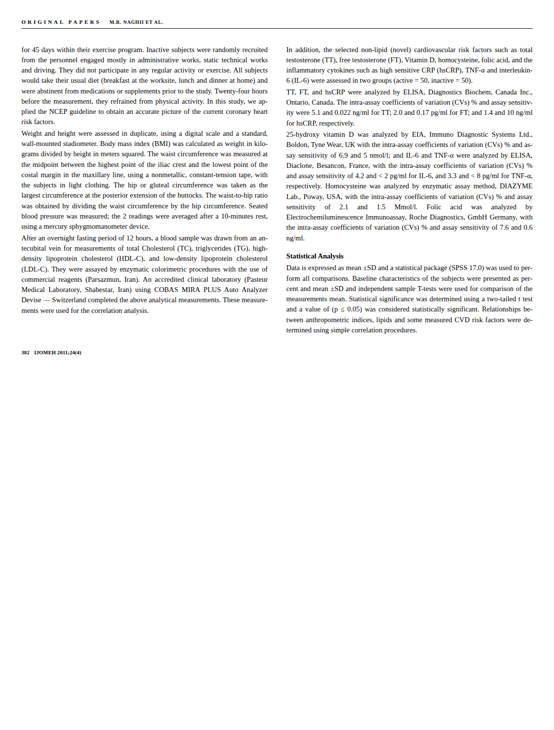Original Papers M.R. Naghii et al.
for 45 days within their exercise program. Inactive subjects were randomly recruited from the personnel engaged mostly in administrative works, static technical works and driving. They did not participate in any regular activity or exercise. All subjects would take their usual diet (breakfast at the worksite, lunch and dinner at home) and were abstinent from medications or supplements prior to the study. Twenty-four hours before the measurement, they refrained from physical activity. In this study, we applied the NCEP guideline to obtain an accurate picture of the current coronary heart risk factors.
Weight and height were assessed in duplicate, using a digital scale and a standard, wall-mounted stadiometer. Body mass index (BMI) was calculated as weight in kilograms divided by height in meters squared. The waist circumference was measured at the midpoint between the highest point of the iliac crest and the lowest point of the costal margin in the maxillary line, using a nonmetallic, constant-tension tape, with the subjects in light clothing. The hip or gluteal circumference was taken as the largest circumference at the posterior extension of the buttocks. The waist-to-hip ratio was obtained by dividing the waist circumference by the hip circumference. Seated blood pressure was measured; the 2 readings were averaged after a 10-minutes rest, using a mercury sphygmomanometer device.
After an overnight fasting period of 12 hours, a blood sample was drawn from an antecubital vein for measurements of total Cholesterol (TC), triglycerides (TG), high-density lipoprotein cholesterol (HDL-C), and low-density lipoprotein cholesterol (LDL-C). They were assayed by enzymatic colorimetric procedures with the use of commercial reagents (Parsazmun, Iran). An accredited clinical laboratory (Pasteur Medical Laboratory, Shabestar, Iran) using COBAS MIRA PLUS Auto Analyzer Devise — Switzerland completed the above analytical measurements. These measurements were used for the correlation analysis.
In addition, the selected non-lipid (novel) cardiovascular risk factors such as total testosterone (TT), free testosterone (FT), Vitamin D, homocysteine, folic acid, and the inflammatory cytokines such as high sensitive CRP (hsCRP), TNF-α and interleukin-6 (IL-6) were assessed in two groups (active = 50, inactive = 50).
TT, FT, and hsCRP were analyzed by ELISA, Diagnostics Biochem, Canada Inc., Ontario, Canada. The intra-assay coefficients of variation (CVs) % and assay sensitivity were 5.1 and 0.022 ng/ml for TT; 2.0 and 0.17 pg/ml for FT; and 1.4 and 10 ng/ml for hsCRP, respectively.
25-hydroxy vitamin D was analyzed by EIA, Immuno Diagnostic Systems Ltd., Boldon, Tyne Wear, UK with the intra-assay coefficients of variation (CVs) % and assay sensitivity of 6.9 and 5 nmol/l; and IL-6 and TNF-α were analyzed by ELISA, Diaclone, Besancon, France, with the intra-assay coefficients of variation (CVs) % and assay sensitivity of 4.2 and < 2 pg/ml for IL-6, and 3.3 and < 8 pg/ml for TNF-α, respectively. Homocysteine was analyzed by enzymatic assay method, DIAZYME Lab., Poway, USA, with the intra-assay coefficients of variation (CVs) % and assay sensitivity of 2.1 and 1.5 Mmol/l. Folic acid was analyzed by Electrochemiluminescence Immunoassay, Roche Diagnostics, GmbH Germany, with the intra-assay coefficients of variation (CVs) % and assay sensitivity of 7.6 and 0.6 ng/ml.
Statistical Analysis
Data is expressed as mean ±SD and a statistical package (SPSS 17.0) was used to perform all comparisons. Baseline characteristics of the subjects were presented as percent and mean ±SD and independent sample T-tests were used for comparison of the measurements mean. Statistical significance was determined using a two-tailed t test and a value of (p ≤ 0.05) was considered statistically significant. Relationships between anthropometric indices, lipids and some measured CVD risk factors were determined using simple correlation procedures.
382 IJOMEH 2011;24(4)